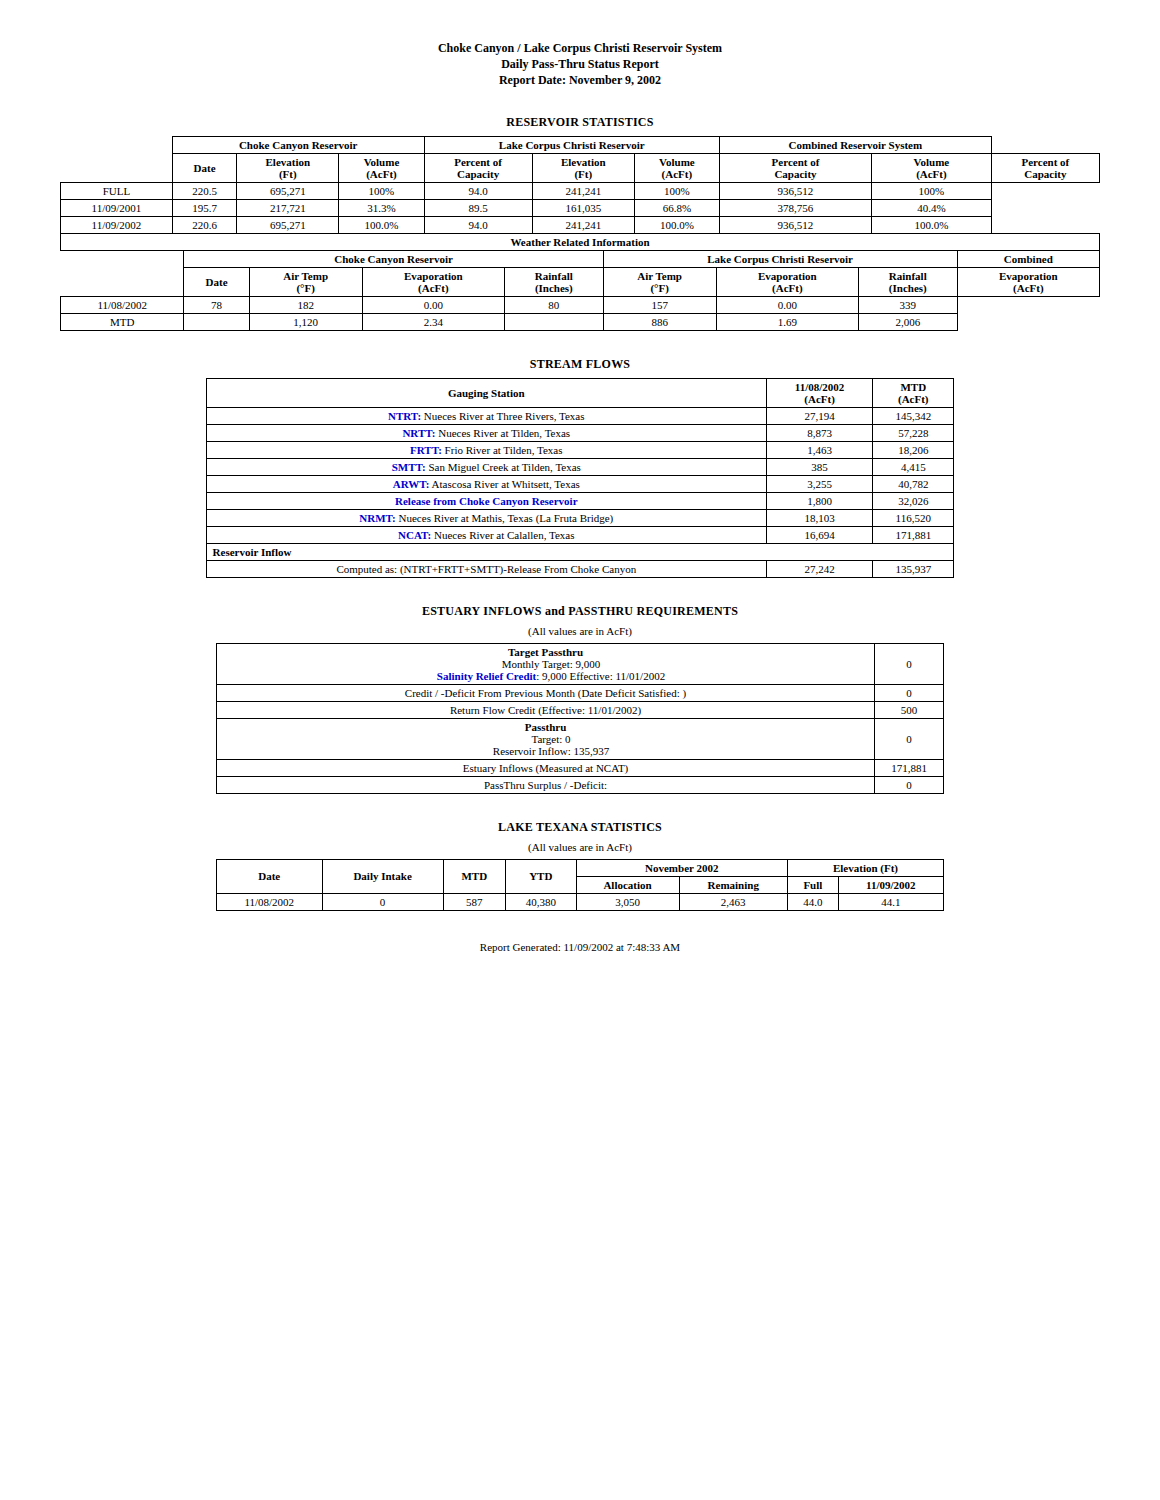Choke Canyon / Lake Corpus Christi Reservoir System
Daily Pass-Thru Status Report
Report Date: November 9, 2002
RESERVOIR STATISTICS
| | Choke Canyon Reservoir | Lake Corpus Christi Reservoir | Combined Reservoir System |
| --- | --- | --- | --- |
| Date | Elevation (Ft) | Volume (AcFt) | Percent of Capacity | Elevation (Ft) | Volume (AcFt) | Percent of Capacity | Volume (AcFt) | Percent of Capacity |
| FULL | 220.5 | 695,271 | 100% | 94.0 | 241,241 | 100% | 936,512 | 100% |
| 11/09/2001 | 195.7 | 217,721 | 31.3% | 89.5 | 161,035 | 66.8% | 378,756 | 40.4% |
| 11/09/2002 | 220.6 | 695,271 | 100.0% | 94.0 | 241,241 | 100.0% | 936,512 | 100.0% |
| Weather Related Information |
| --- |
| | Choke Canyon Reservoir | Lake Corpus Christi Reservoir | Combined |
| Date | Air Temp (°F) | Evaporation (AcFt) | Rainfall (Inches) | Air Temp (°F) | Evaporation (AcFt) | Rainfall (Inches) | Evaporation (AcFt) |
| 11/08/2002 | 78 | 182 | 0.00 | 80 | 157 | 0.00 | 339 |
| MTD | | 1,120 | 2.34 | | 886 | 1.69 | 2,006 |
STREAM FLOWS
| Gauging Station | 11/08/2002 (AcFt) | MTD (AcFt) |
| --- | --- | --- |
| NTRT: Nueces River at Three Rivers, Texas | 27,194 | 145,342 |
| NRTT: Nueces River at Tilden, Texas | 8,873 | 57,228 |
| FRTT: Frio River at Tilden, Texas | 1,463 | 18,206 |
| SMTT: San Miguel Creek at Tilden, Texas | 385 | 4,415 |
| ARWT: Atascosa River at Whitsett, Texas | 3,255 | 40,782 |
| Release from Choke Canyon Reservoir | 1,800 | 32,026 |
| NRMT: Nueces River at Mathis, Texas (La Fruta Bridge) | 18,103 | 116,520 |
| NCAT: Nueces River at Calallen, Texas | 16,694 | 171,881 |
| Reservoir Inflow |
| Computed as: (NTRT+FRTT+SMTT)-Release From Choke Canyon | 27,242 | 135,937 |
ESTUARY INFLOWS and PASSTHRU REQUIREMENTS
(All values are in AcFt)
| Target Passthru Monthly Target: 9,000 Salinity Relief Credit : 9,000 Effective: 11/01/2002 | 0 |
| Credit / -Deficit From Previous Month (Date Deficit Satisfied: ) | 0 |
| Return Flow Credit (Effective: 11/01/2002) | 500 |
| Passthru Target: 0 Reservoir Inflow: 135,937 | 0 |
| Estuary Inflows (Measured at NCAT) | 171,881 |
| PassThru Surplus / -Deficit: | 0 |
LAKE TEXANA STATISTICS
(All values are in AcFt)
| Date | Daily Intake | MTD | YTD | November 2002 | Elevation (Ft) |
| --- | --- | --- | --- | --- | --- |
| Allocation | Remaining | Full | 11/09/2002 |
| 11/08/2002 | 0 | 587 | 40,380 | 3,050 | 2,463 | 44.0 | 44.1 |
Report Generated: 11/09/2002 at 7:48:33 AM